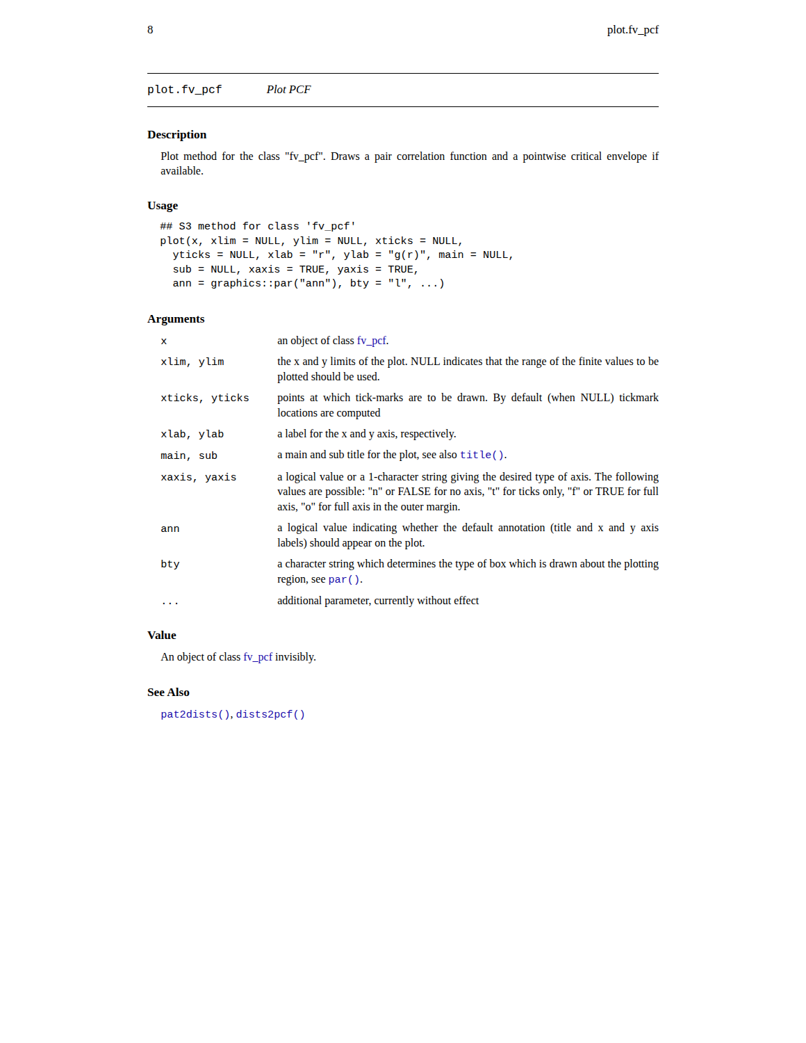8 plot.fv_pcf
plot.fv_pcf Plot PCF
Description
Plot method for the class "fv_pcf". Draws a pair correlation function and a pointwise critical envelope if available.
Usage
## S3 method for class 'fv_pcf'
plot(x, xlim = NULL, ylim = NULL, xticks = NULL,
  yticks = NULL, xlab = "r", ylab = "g(r)", main = NULL,
  sub = NULL, xaxis = TRUE, yaxis = TRUE,
  ann = graphics::par("ann"), bty = "l", ...)
Arguments
x
an object of class fv_pcf.
xlim, ylim
the x and y limits of the plot. NULL indicates that the range of the finite values to be plotted should be used.
xticks, yticks
points at which tick-marks are to be drawn. By default (when NULL) tickmark locations are computed
xlab, ylab
a label for the x and y axis, respectively.
main, sub
a main and sub title for the plot, see also title().
xaxis, yaxis
a logical value or a 1-character string giving the desired type of axis. The following values are possible: "n" or FALSE for no axis, "t" for ticks only, "f" or TRUE for full axis, "o" for full axis in the outer margin.
ann
a logical value indicating whether the default annotation (title and x and y axis labels) should appear on the plot.
bty
a character string which determines the type of box which is drawn about the plotting region, see par().
...
additional parameter, currently without effect
Value
An object of class fv_pcf invisibly.
See Also
pat2dists(), dists2pcf()